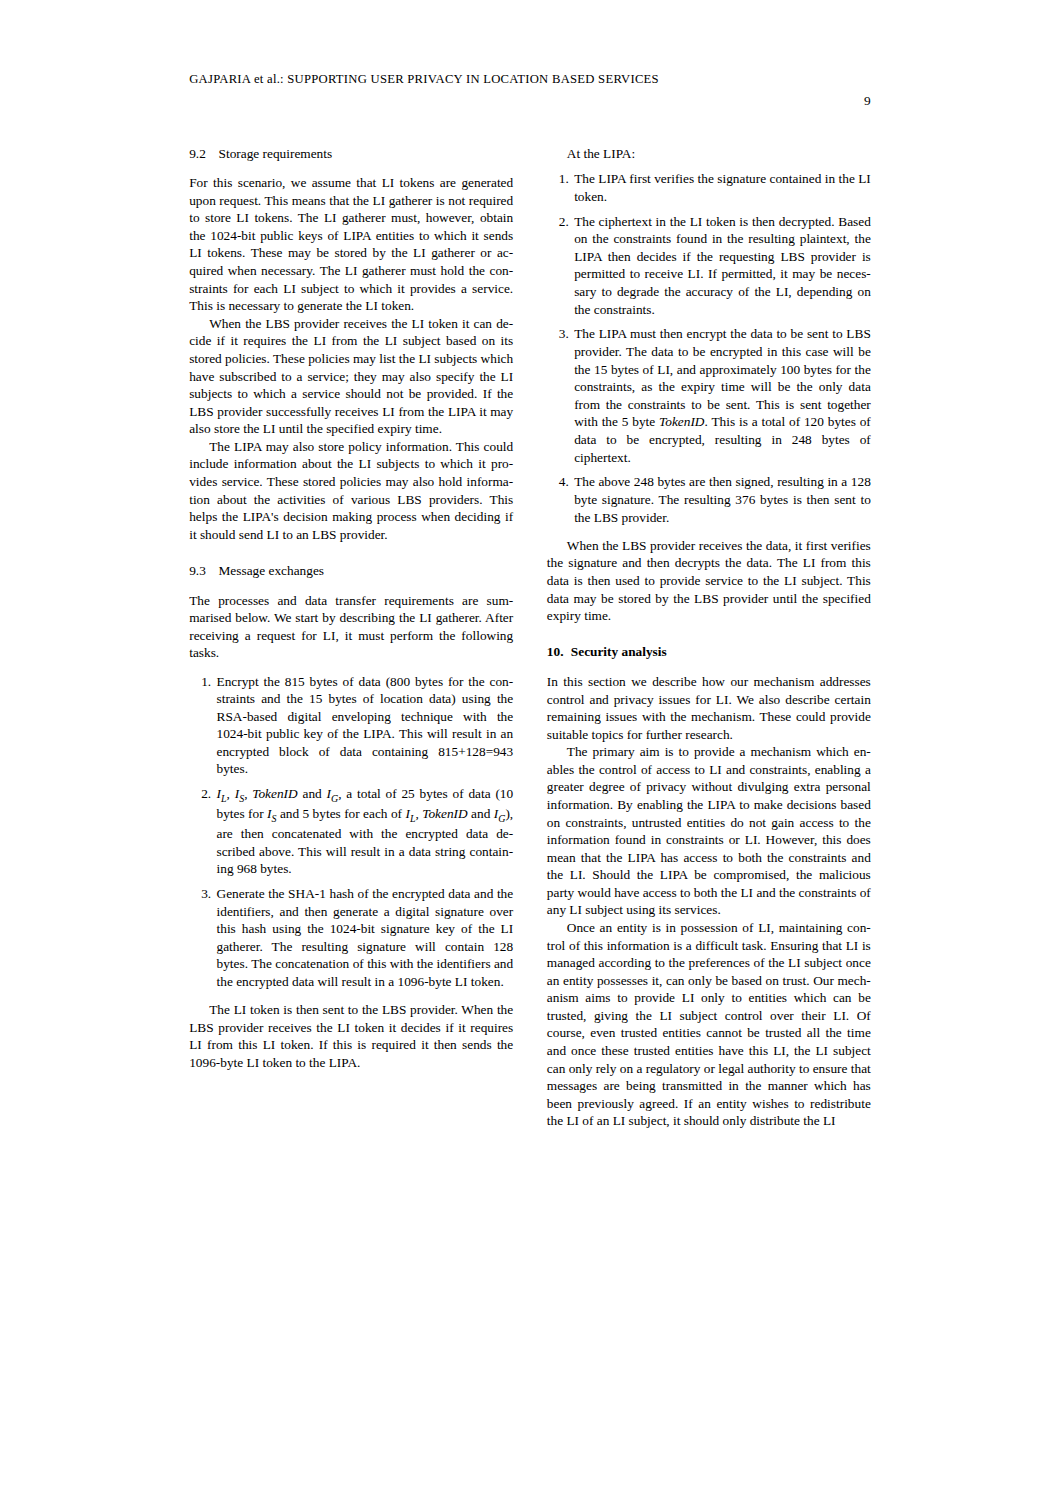GAJPARIA et al.: SUPPORTING USER PRIVACY IN LOCATION BASED SERVICES 9
9.2 Storage requirements
For this scenario, we assume that LI tokens are generated upon request. This means that the LI gatherer is not required to store LI tokens. The LI gatherer must, however, obtain the 1024-bit public keys of LIPA entities to which it sends LI tokens. These may be stored by the LI gatherer or acquired when necessary. The LI gatherer must hold the constraints for each LI subject to which it provides a service. This is necessary to generate the LI token.
When the LBS provider receives the LI token it can decide if it requires the LI from the LI subject based on its stored policies. These policies may list the LI subjects which have subscribed to a service; they may also specify the LI subjects to which a service should not be provided. If the LBS provider successfully receives LI from the LIPA it may also store the LI until the specified expiry time.
The LIPA may also store policy information. This could include information about the LI subjects to which it provides service. These stored policies may also hold information about the activities of various LBS providers. This helps the LIPA's decision making process when deciding if it should send LI to an LBS provider.
9.3 Message exchanges
The processes and data transfer requirements are summarised below. We start by describing the LI gatherer. After receiving a request for LI, it must perform the following tasks.
Encrypt the 815 bytes of data (800 bytes for the constraints and the 15 bytes of location data) using the RSA-based digital enveloping technique with the 1024-bit public key of the LIPA. This will result in an encrypted block of data containing 815+128=943 bytes.
IL, IS, TokenID and IG, a total of 25 bytes of data (10 bytes for IS and 5 bytes for each of IL, TokenID and IG), are then concatenated with the encrypted data described above. This will result in a data string containing 968 bytes.
Generate the SHA-1 hash of the encrypted data and the identifiers, and then generate a digital signature over this hash using the 1024-bit signature key of the LI gatherer. The resulting signature will contain 128 bytes. The concatenation of this with the identifiers and the encrypted data will result in a 1096-byte LI token.
The LI token is then sent to the LBS provider. When the LBS provider receives the LI token it decides if it requires LI from this LI token. If this is required it then sends the 1096-byte LI token to the LIPA.
At the LIPA:
The LIPA first verifies the signature contained in the LI token.
The ciphertext in the LI token is then decrypted. Based on the constraints found in the resulting plaintext, the LIPA then decides if the requesting LBS provider is permitted to receive LI. If permitted, it may be necessary to degrade the accuracy of the LI, depending on the constraints.
The LIPA must then encrypt the data to be sent to LBS provider. The data to be encrypted in this case will be the 15 bytes of LI, and approximately 100 bytes for the constraints, as the expiry time will be the only data from the constraints to be sent. This is sent together with the 5 byte TokenID. This is a total of 120 bytes of data to be encrypted, resulting in 248 bytes of ciphertext.
The above 248 bytes are then signed, resulting in a 128 byte signature. The resulting 376 bytes is then sent to the LBS provider.
When the LBS provider receives the data, it first verifies the signature and then decrypts the data. The LI from this data is then used to provide service to the LI subject. This data may be stored by the LBS provider until the specified expiry time.
10. Security analysis
In this section we describe how our mechanism addresses control and privacy issues for LI. We also describe certain remaining issues with the mechanism. These could provide suitable topics for further research.
The primary aim is to provide a mechanism which enables the control of access to LI and constraints, enabling a greater degree of privacy without divulging extra personal information. By enabling the LIPA to make decisions based on constraints, untrusted entities do not gain access to the information found in constraints or LI. However, this does mean that the LIPA has access to both the constraints and the LI. Should the LIPA be compromised, the malicious party would have access to both the LI and the constraints of any LI subject using its services.
Once an entity is in possession of LI, maintaining control of this information is a difficult task. Ensuring that LI is managed according to the preferences of the LI subject once an entity possesses it, can only be based on trust. Our mechanism aims to provide LI only to entities which can be trusted, giving the LI subject control over their LI. Of course, even trusted entities cannot be trusted all the time and once these trusted entities have this LI, the LI subject can only rely on a regulatory or legal authority to ensure that messages are being transmitted in the manner which has been previously agreed. If an entity wishes to redistribute the LI of an LI subject, it should only distribute the LI